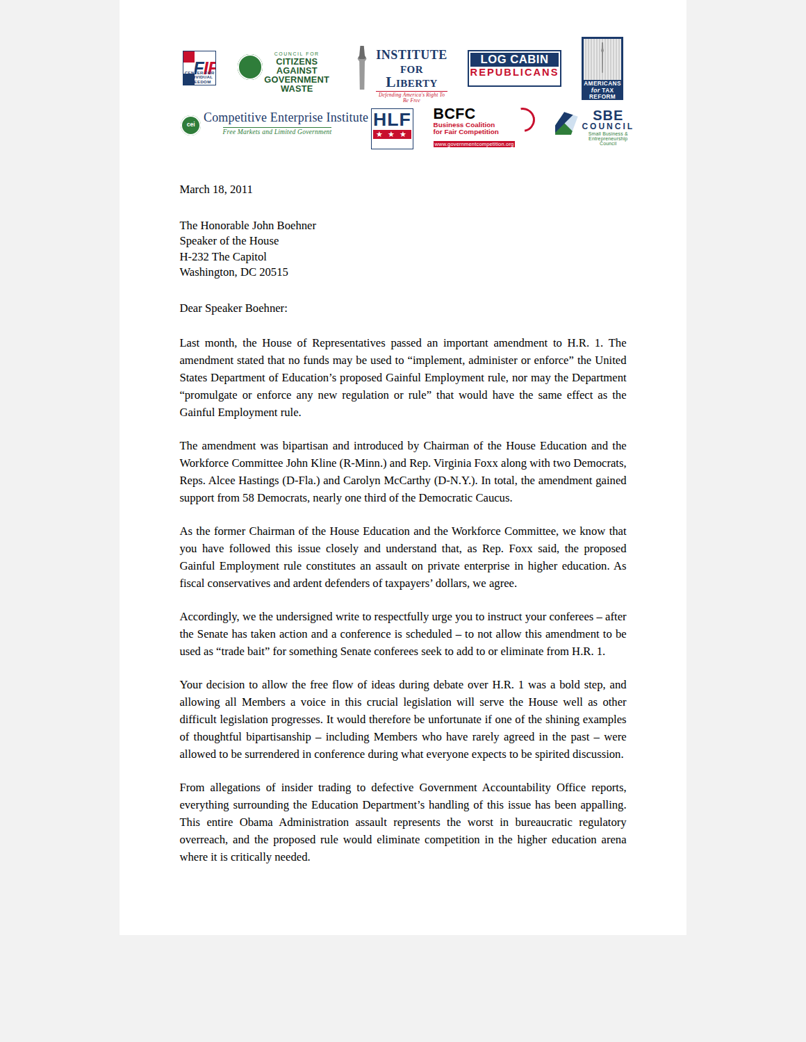CFIF Center for Individual Freedom
Council for
Citizens
Against
Government Waste
INSTITUTE
for Liberty
Defending America's Right To Be Free
Log Cabin
Republicans
Americans
for Tax
Reform
Competitive Enterprise Institute
Free Markets and Limited Government
HLF
★ ★ ★
BCFC
Business Coalition
for Fair Competition
www.governmentcompetition.org
SBE
COUNCIL
Small Business & Entrepreneurship Council
March 18, 2011
The Honorable John Boehner
Speaker of the House
H-232 The Capitol
Washington, DC 20515
Dear Speaker Boehner:
Last month, the House of Representatives passed an important amendment to H.R. 1. The amendment stated that no funds may be used to “implement, administer or enforce” the United States Department of Education’s proposed Gainful Employment rule, nor may the Department “promulgate or enforce any new regulation or rule” that would have the same effect as the Gainful Employment rule.
The amendment was bipartisan and introduced by Chairman of the House Education and the Workforce Committee John Kline (R-Minn.) and Rep. Virginia Foxx along with two Democrats, Reps. Alcee Hastings (D-Fla.) and Carolyn McCarthy (D-N.Y.). In total, the amendment gained support from 58 Democrats, nearly one third of the Democratic Caucus.
As the former Chairman of the House Education and the Workforce Committee, we know that you have followed this issue closely and understand that, as Rep. Foxx said, the proposed Gainful Employment rule constitutes an assault on private enterprise in higher education. As fiscal conservatives and ardent defenders of taxpayers’ dollars, we agree.
Accordingly, we the undersigned write to respectfully urge you to instruct your conferees – after the Senate has taken action and a conference is scheduled – to not allow this amendment to be used as “trade bait” for something Senate conferees seek to add to or eliminate from H.R. 1.
Your decision to allow the free flow of ideas during debate over H.R. 1 was a bold step, and allowing all Members a voice in this crucial legislation will serve the House well as other difficult legislation progresses. It would therefore be unfortunate if one of the shining examples of thoughtful bipartisanship – including Members who have rarely agreed in the past – were allowed to be surrendered in conference during what everyone expects to be spirited discussion.
From allegations of insider trading to defective Government Accountability Office reports, everything surrounding the Education Department’s handling of this issue has been appalling. This entire Obama Administration assault represents the worst in bureaucratic regulatory overreach, and the proposed rule would eliminate competition in the higher education arena where it is critically needed.